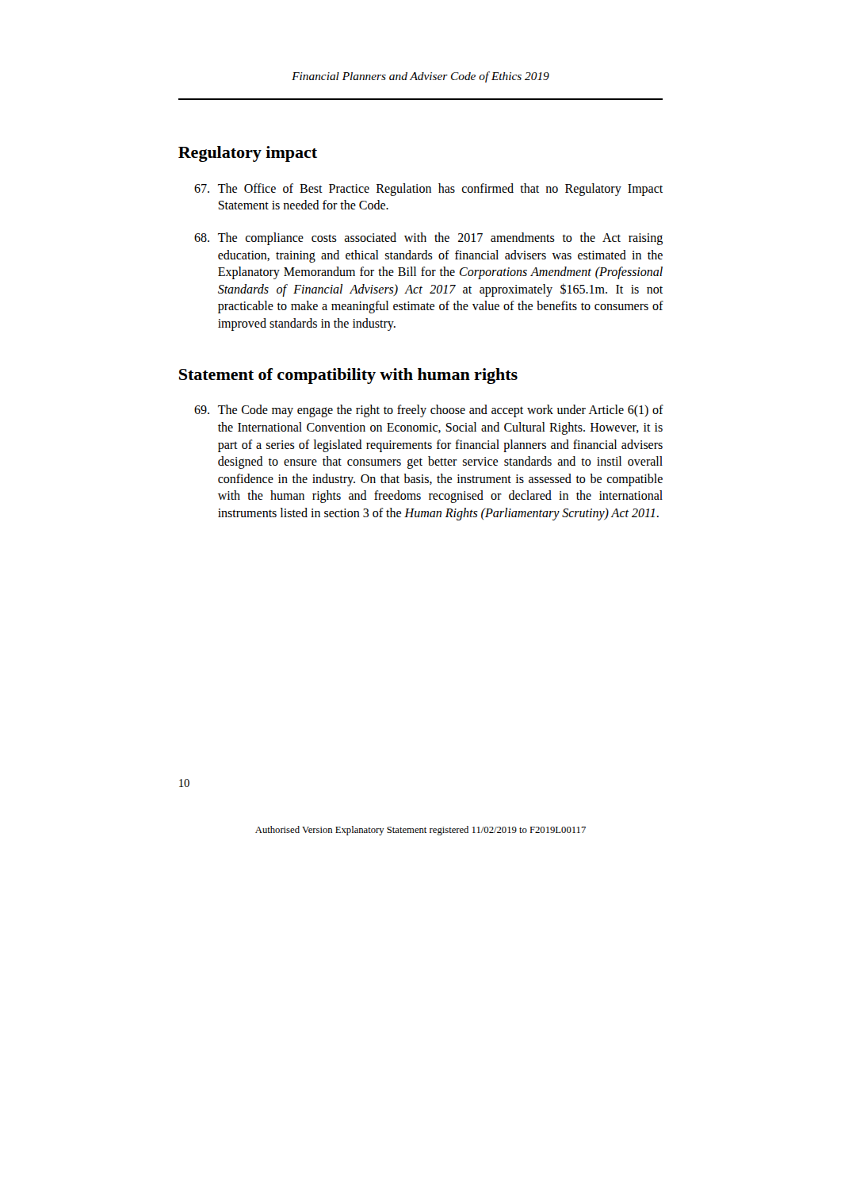Financial Planners and Adviser Code of Ethics 2019
Regulatory impact
67. The Office of Best Practice Regulation has confirmed that no Regulatory Impact Statement is needed for the Code.
68. The compliance costs associated with the 2017 amendments to the Act raising education, training and ethical standards of financial advisers was estimated in the Explanatory Memorandum for the Bill for the Corporations Amendment (Professional Standards of Financial Advisers) Act 2017 at approximately $165.1m. It is not practicable to make a meaningful estimate of the value of the benefits to consumers of improved standards in the industry.
Statement of compatibility with human rights
69. The Code may engage the right to freely choose and accept work under Article 6(1) of the International Convention on Economic, Social and Cultural Rights. However, it is part of a series of legislated requirements for financial planners and financial advisers designed to ensure that consumers get better service standards and to instil overall confidence in the industry. On that basis, the instrument is assessed to be compatible with the human rights and freedoms recognised or declared in the international instruments listed in section 3 of the Human Rights (Parliamentary Scrutiny) Act 2011.
10
Authorised Version Explanatory Statement registered 11/02/2019 to F2019L00117